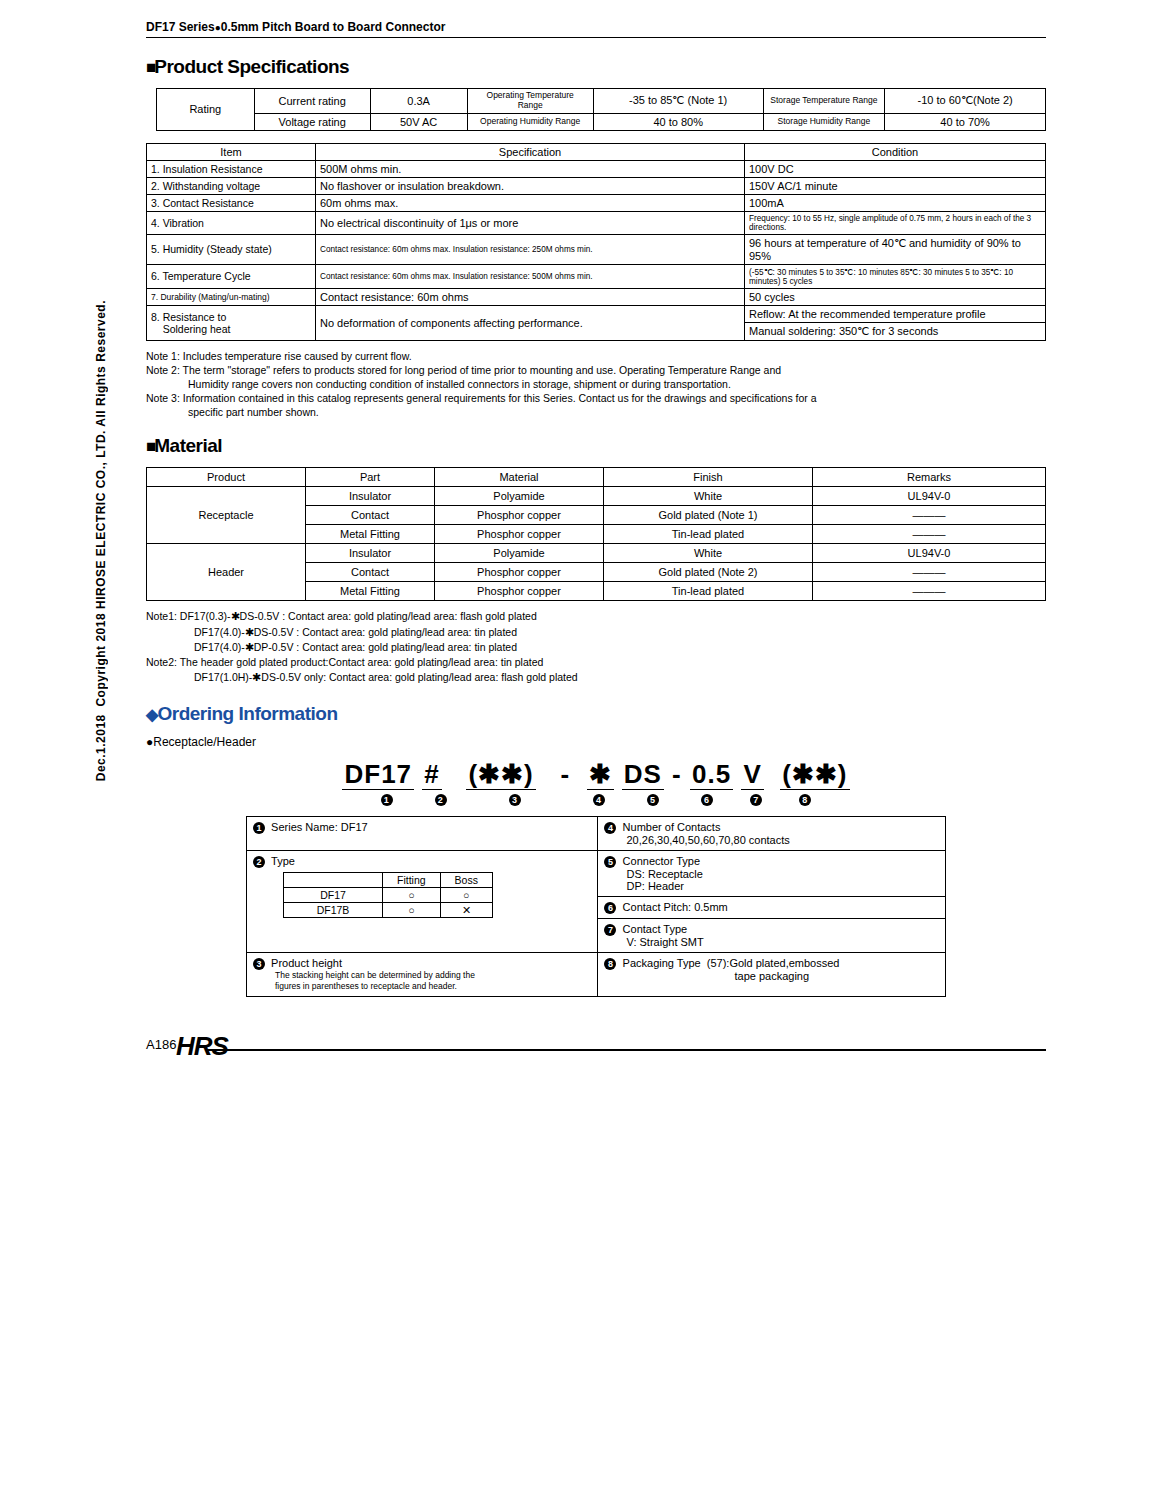Dec.1.2018 Copyright 2018 HIROSE ELECTRIC CO., LTD. All Rights Reserved.
DF17 Series●0.5mm Pitch Board to Board Connector
■Product Specifications
| Rating | Current rating | 0.3A | Operating Temperature Range | -35 to 85℃ (Note 1) | Storage Temperature Range | -10 to 60℃(Note 2) |
| Voltage rating | 50V AC | Operating Humidity Range | 40 to 80% | Storage Humidity Range | 40 to 70% |
| Item | Specification | Condition |
| --- | --- | --- |
| 1. Insulation Resistance | 500M ohms min. | 100V DC |
| 2. Withstanding voltage | No flashover or insulation breakdown. | 150V AC/1 minute |
| 3. Contact Resistance | 60m ohms max. | 100mA |
| 4. Vibration | No electrical discontinuity of 1μs or more | Frequency: 10 to 55 Hz, single amplitude of 0.75 mm, 2 hours in each of the 3 directions. |
| 5. Humidity (Steady state) | Contact resistance: 60m ohms max. Insulation resistance: 250M ohms min. | 96 hours at temperature of 40℃ and humidity of 90% to 95% |
| 6. Temperature Cycle | Contact resistance: 60m ohms max. Insulation resistance: 500M ohms min. | (-55℃: 30 minutes 5 to 35℃: 10 minutes 85℃: 30 minutes 5 to 35℃: 10 minutes) 5 cycles |
| 7. Durability (Mating/un-mating) | Contact resistance: 60m ohms | 50 cycles |
| 8. Resistance to Soldering heat | No deformation of components affecting performance. | Reflow: At the recommended temperature profile |
| Manual soldering: 350℃ for 3 seconds |
Note 1: Includes temperature rise caused by current flow.
Note 2: The term "storage" refers to products stored for long period of time prior to mounting and use. Operating Temperature Range and
Humidity range covers non conducting condition of installed connectors in storage, shipment or during transportation. Note 3: Information contained in this catalog represents general requirements for this Series. Contact us for the drawings and specifications for a
specific part number shown.
■Material
| Product | Part | Material | Finish | Remarks |
| --- | --- | --- | --- | --- |
| Receptacle | Insulator | Polyamide | White | UL94V-0 |
| Contact | Phosphor copper | Gold plated (Note 1) | ——— |
| Metal Fitting | Phosphor copper | Tin-lead plated | ——— |
| Header | Insulator | Polyamide | White | UL94V-0 |
| Contact | Phosphor copper | Gold plated (Note 2) | ——— |
| Metal Fitting | Phosphor copper | Tin-lead plated | ——— |
Note1: DF17(0.3)-✱DS-0.5V : Contact area: gold plating/lead area: flash gold plated
DF17(4.0)-✱DS-0.5V : Contact area: gold plating/lead area: tin plated DF17(4.0)-✱DP-0.5V : Contact area: gold plating/lead area: tin plated Note2: The header gold plated product:Contact area: gold plating/lead area: tin plated
DF17(1.0H)-✱DS-0.5V only: Contact area: gold plating/lead area: flash gold plated
◆Ordering Information
●Receptacle/Header
DF17 # (✱✱) - ✱ DS - 0.5 V (✱✱)
1 2 3 4 5 6 7 8
| 1 Series Name: DF17 | 4 Number of Contacts 20,26,30,40,50,60,70,80 contacts |
| 2 Type / / Fitting / Boss / / --- / --- / --- / / DF17 / ○ / ○ / / DF17B / ○ / ✕ / | 5 Connector Type DS: Receptacle DP: Header |
| 6 Contact Pitch: 0.5mm |
| 7 Contact Type V: Straight SMT |
| 3 Product height The stacking height can be determined by adding the figures in parentheses to receptacle and header. | 8 Packaging Type (57):Gold plated,embossed tape packaging |
A186
HRS